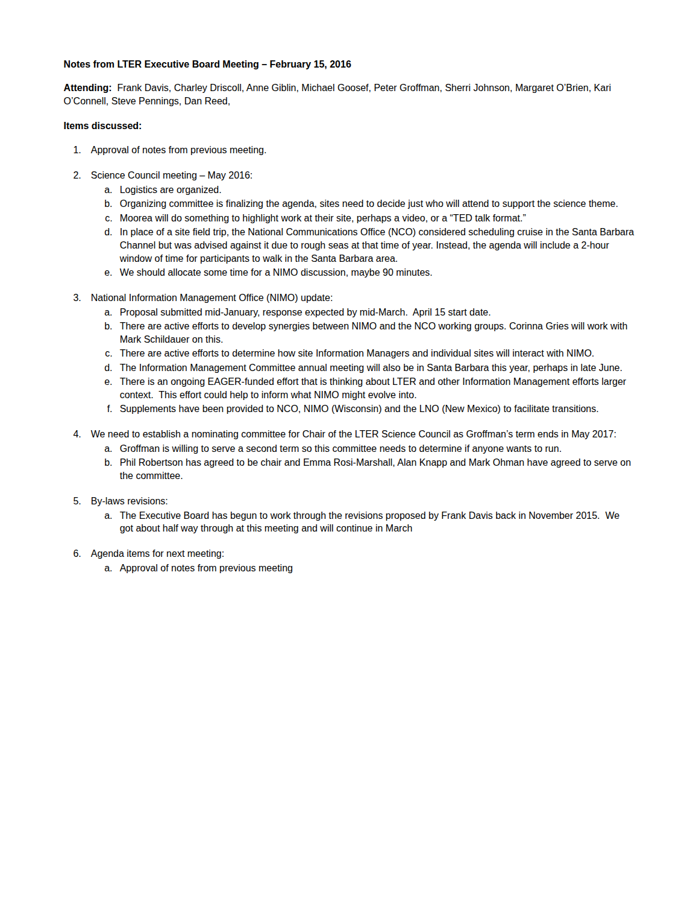Notes from LTER Executive Board Meeting – February 15, 2016
Attending: Frank Davis, Charley Driscoll, Anne Giblin, Michael Goosef, Peter Groffman, Sherri Johnson, Margaret O’Brien, Kari O’Connell, Steve Pennings, Dan Reed,
Items discussed:
Approval of notes from previous meeting.
Science Council meeting – May 2016:
Logistics are organized.
Organizing committee is finalizing the agenda, sites need to decide just who will attend to support the science theme.
Moorea will do something to highlight work at their site, perhaps a video, or a “TED talk format.”
In place of a site field trip, the National Communications Office (NCO) considered scheduling cruise in the Santa Barbara Channel but was advised against it due to rough seas at that time of year. Instead, the agenda will include a 2-hour window of time for participants to walk in the Santa Barbara area.
We should allocate some time for a NIMO discussion, maybe 90 minutes.
National Information Management Office (NIMO) update:
Proposal submitted mid-January, response expected by mid-March. April 15 start date.
There are active efforts to develop synergies between NIMO and the NCO working groups. Corinna Gries will work with Mark Schildauer on this.
There are active efforts to determine how site Information Managers and individual sites will interact with NIMO.
The Information Management Committee annual meeting will also be in Santa Barbara this year, perhaps in late June.
There is an ongoing EAGER-funded effort that is thinking about LTER and other Information Management efforts larger context. This effort could help to inform what NIMO might evolve into.
Supplements have been provided to NCO, NIMO (Wisconsin) and the LNO (New Mexico) to facilitate transitions.
We need to establish a nominating committee for Chair of the LTER Science Council as Groffman’s term ends in May 2017:
Groffman is willing to serve a second term so this committee needs to determine if anyone wants to run.
Phil Robertson has agreed to be chair and Emma Rosi-Marshall, Alan Knapp and Mark Ohman have agreed to serve on the committee.
By-laws revisions:
The Executive Board has begun to work through the revisions proposed by Frank Davis back in November 2015. We got about half way through at this meeting and will continue in March
Agenda items for next meeting:
Approval of notes from previous meeting